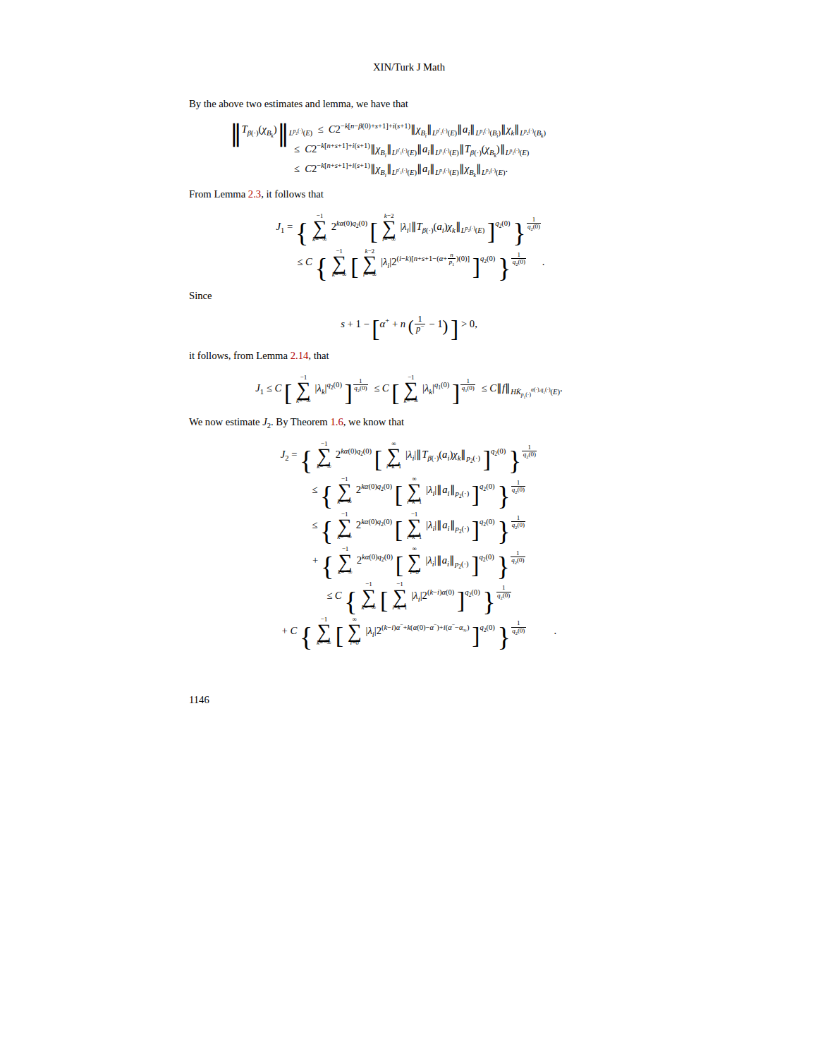XIN/Turk J Math
By the above two estimates and lemma, we have that
∥Tβ(·)(χBk)∥Lp2(·)(E) ≤ C2−k[n−β(0)+s+1]+i(s+1)∥χBi∥Lp′1(·)(E)∥ai∥Lp1(·)(Bi)∥χk∥Lp2(·)(Bk)
≤ C2−k[n+s+1]+i(s+1)∥χBi∥Lp′1(·)(E)∥ai∥Lp1(·)(E)∥Tβ(·)(χBk)∥Lp2(·)(E)
≤ C2−k[n+s+1]+i(s+1)∥χBi∥Lp′1(·)(E)∥ai∥Lp1(·)(E)∥χBk∥Lp2(·)(E).
From Lemma 2.3, it follows that
J1 = { −1∑k=−∞ 2kα(0)q2(0) [ k−2∑i=−∞ |λi|∥Tβ(·)(ai)χk∥Lp2(·)(E) ]q2(0) }1 q2(0)
≤ C { −1∑k=−∞ [ k−2∑i=−∞ |λi|2(i−k)[n+s+1−(α+np1)(0)] ]q2(0) }1 q2(0) .
Since
s + 1 − [α+ + n (1 p− − 1) ] > 0,
it follows, from Lemma 2.14, that
J1 ≤ C [ −1∑k=−∞ |λk|q2(0) ]1 q2(0) ≤ C [ −1∑k=−∞ |λk|q1(0) ]1 q1(0) ≤ C∥f∥HK̇p1(·)α(·),q1(·)(E).
We now estimate J2. By Theorem 1.6, we know that
J2 = { −1∑k=−∞ 2kα(0)q2(0) [ ∞∑i=k−1 |λi|∥Tβ(·)(ai)χk∥p2(·) ]q2(0) }1 q2(0)
≤ { −1∑k=−∞ 2kα(0)q2(0) [ ∞∑i=k−1 |λi|∥ai∥p2(·) ]q2(0) }1 q2(0)
≤ { −1∑k=−∞ 2kα(0)q2(0) [ −1∑i=k−1 |λi|∥ai∥p2(·) ]q2(0) }1 q2(0)
+ { −1∑k=−∞ 2kα(0)q2(0) [ ∞∑i=0 |λi|∥ai∥p2(·) ]q2(0) }1 q2(0)
≤ C { −1∑k=−∞ [ −1∑i=k−1 |λi|2(k−i)α(0) ]q2(0) }1 q2(0)
+ C { −1∑k=−∞ [ ∞∑i=0 |λi|2(k−i)α−+k(α(0)−α−)+i(α−−α∞) ]q2(0) }1 q2(0) .
1146